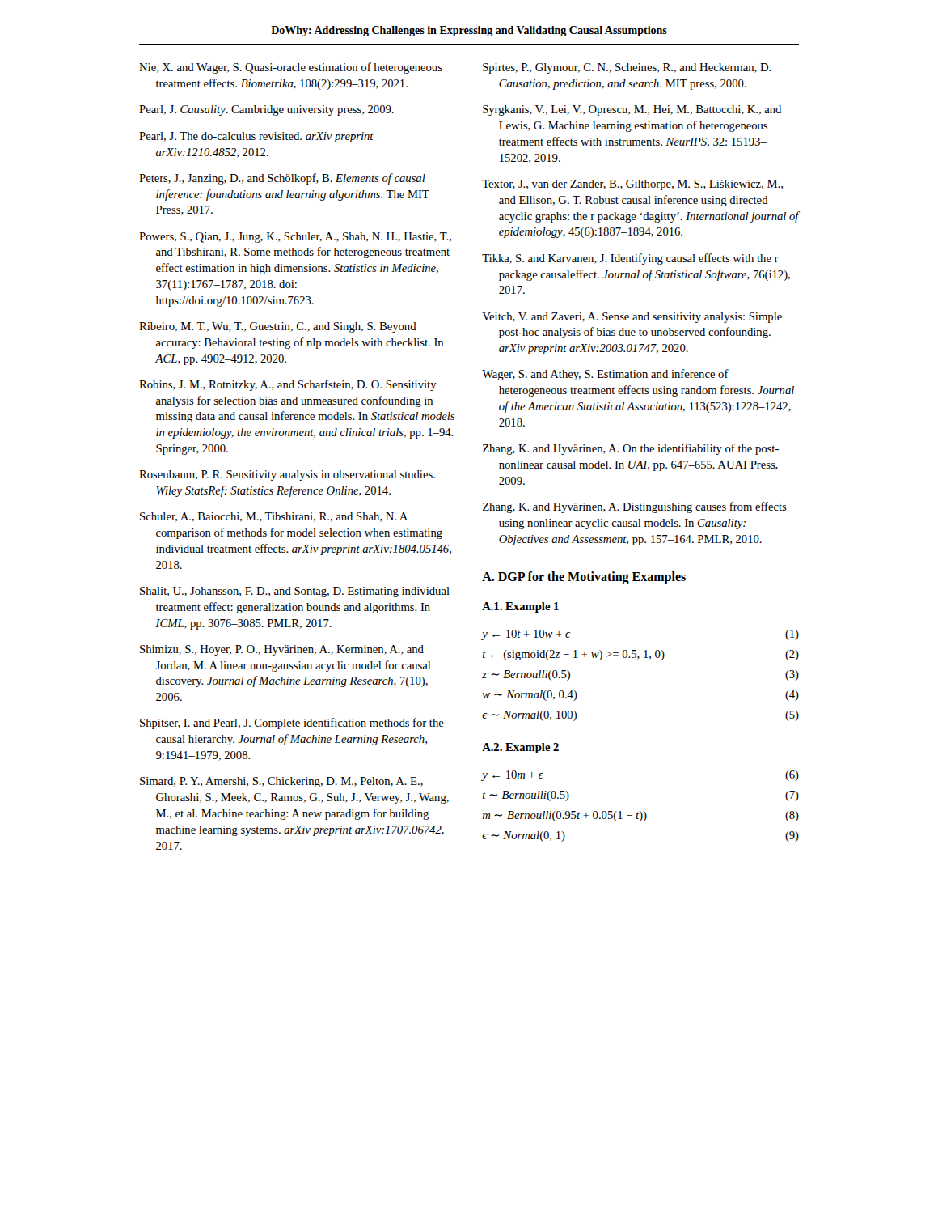DoWhy: Addressing Challenges in Expressing and Validating Causal Assumptions
Nie, X. and Wager, S. Quasi-oracle estimation of heterogeneous treatment effects. Biometrika, 108(2):299–319, 2021.
Pearl, J. Causality. Cambridge university press, 2009.
Pearl, J. The do-calculus revisited. arXiv preprint arXiv:1210.4852, 2012.
Peters, J., Janzing, D., and Schölkopf, B. Elements of causal inference: foundations and learning algorithms. The MIT Press, 2017.
Powers, S., Qian, J., Jung, K., Schuler, A., Shah, N. H., Hastie, T., and Tibshirani, R. Some methods for heterogeneous treatment effect estimation in high dimensions. Statistics in Medicine, 37(11):1767–1787, 2018. doi: https://doi.org/10.1002/sim.7623.
Ribeiro, M. T., Wu, T., Guestrin, C., and Singh, S. Beyond accuracy: Behavioral testing of nlp models with checklist. In ACL, pp. 4902–4912, 2020.
Robins, J. M., Rotnitzky, A., and Scharfstein, D. O. Sensitivity analysis for selection bias and unmeasured confounding in missing data and causal inference models. In Statistical models in epidemiology, the environment, and clinical trials, pp. 1–94. Springer, 2000.
Rosenbaum, P. R. Sensitivity analysis in observational studies. Wiley StatsRef: Statistics Reference Online, 2014.
Schuler, A., Baiocchi, M., Tibshirani, R., and Shah, N. A comparison of methods for model selection when estimating individual treatment effects. arXiv preprint arXiv:1804.05146, 2018.
Shalit, U., Johansson, F. D., and Sontag, D. Estimating individual treatment effect: generalization bounds and algorithms. In ICML, pp. 3076–3085. PMLR, 2017.
Shimizu, S., Hoyer, P. O., Hyvärinen, A., Kerminen, A., and Jordan, M. A linear non-gaussian acyclic model for causal discovery. Journal of Machine Learning Research, 7(10), 2006.
Shpitser, I. and Pearl, J. Complete identification methods for the causal hierarchy. Journal of Machine Learning Research, 9:1941–1979, 2008.
Simard, P. Y., Amershi, S., Chickering, D. M., Pelton, A. E., Ghorashi, S., Meek, C., Ramos, G., Suh, J., Verwey, J., Wang, M., et al. Machine teaching: A new paradigm for building machine learning systems. arXiv preprint arXiv:1707.06742, 2017.
Spirtes, P., Glymour, C. N., Scheines, R., and Heckerman, D. Causation, prediction, and search. MIT press, 2000.
Syrgkanis, V., Lei, V., Oprescu, M., Hei, M., Battocchi, K., and Lewis, G. Machine learning estimation of heterogeneous treatment effects with instruments. NeurIPS, 32: 15193–15202, 2019.
Textor, J., van der Zander, B., Gilthorpe, M. S., Liśkiewicz, M., and Ellison, G. T. Robust causal inference using directed acyclic graphs: the r package ‘dagitty’. International journal of epidemiology, 45(6):1887–1894, 2016.
Tikka, S. and Karvanen, J. Identifying causal effects with the r package causaleffect. Journal of Statistical Software, 76(i12), 2017.
Veitch, V. and Zaveri, A. Sense and sensitivity analysis: Simple post-hoc analysis of bias due to unobserved confounding. arXiv preprint arXiv:2003.01747, 2020.
Wager, S. and Athey, S. Estimation and inference of heterogeneous treatment effects using random forests. Journal of the American Statistical Association, 113(523):1228–1242, 2018.
Zhang, K. and Hyvärinen, A. On the identifiability of the post-nonlinear causal model. In UAI, pp. 647–655. AUAI Press, 2009.
Zhang, K. and Hyvärinen, A. Distinguishing causes from effects using nonlinear acyclic causal models. In Causality: Objectives and Assessment, pp. 157–164. PMLR, 2010.
A. DGP for the Motivating Examples
A.1. Example 1
| y ← 10 t + 10 w + ϵ | (1) |
| t ← ( sigmoid (2 z − 1 + w ) >= 0.5, 1, 0) | (2) |
| z ∼ Bernoulli (0.5) | (3) |
| w ∼ Normal (0, 0.4) | (4) |
| ϵ ∼ Normal (0, 100) | (5) |
A.2. Example 2
| y ← 10 m + ϵ | (6) |
| t ∼ Bernoulli (0.5) | (7) |
| m ∼ Bernoulli (0.95 t + 0.05(1 − t )) | (8) |
| ϵ ∼ Normal (0, 1) | (9) |